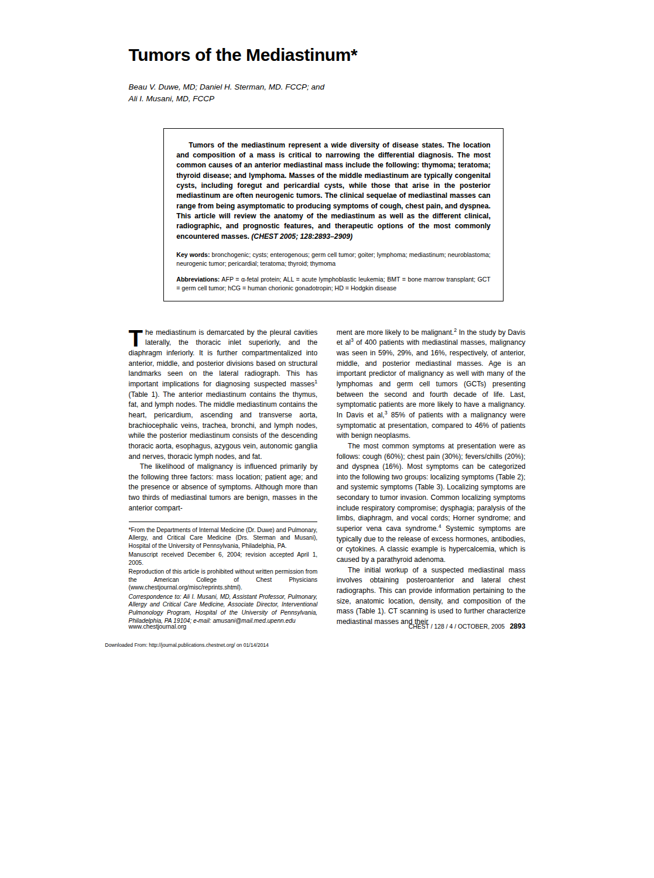Tumors of the Mediastinum*
Beau V. Duwe, MD; Daniel H. Sterman, MD. FCCP; and
Ali I. Musani, MD, FCCP
Tumors of the mediastinum represent a wide diversity of disease states. The location and composition of a mass is critical to narrowing the differential diagnosis. The most common causes of an anterior mediastinal mass include the following: thymoma; teratoma; thyroid disease; and lymphoma. Masses of the middle mediastinum are typically congenital cysts, including foregut and pericardial cysts, while those that arise in the posterior mediastinum are often neurogenic tumors. The clinical sequelae of mediastinal masses can range from being asymptomatic to producing symptoms of cough, chest pain, and dyspnea. This article will review the anatomy of the mediastinum as well as the different clinical, radiographic, and prognostic features, and therapeutic options of the most commonly encountered masses. (CHEST 2005; 128:2893–2909)
Key words: bronchogenic; cysts; enterogenous; germ cell tumor; goiter; lymphoma; mediastinum; neuroblastoma; neurogenic tumor; pericardial; teratoma; thyroid; thymoma
Abbreviations: AFP = α-fetal protein; ALL = acute lymphoblastic leukemia; BMT = bone marrow transplant; GCT = germ cell tumor; hCG = human chorionic gonadotropin; HD = Hodgkin disease
The mediastinum is demarcated by the pleural cavities laterally, the thoracic inlet superiorly, and the diaphragm inferiorly. It is further compartmentalized into anterior, middle, and posterior divisions based on structural landmarks seen on the lateral radiograph. This has important implications for diagnosing suspected masses1 (Table 1). The anterior mediastinum contains the thymus, fat, and lymph nodes. The middle mediastinum contains the heart, pericardium, ascending and transverse aorta, brachiocephalic veins, trachea, bronchi, and lymph nodes, while the posterior mediastinum consists of the descending thoracic aorta, esophagus, azygous vein, autonomic ganglia and nerves, thoracic lymph nodes, and fat.
The likelihood of malignancy is influenced primarily by the following three factors: mass location; patient age; and the presence or absence of symptoms. Although more than two thirds of mediastinal tumors are benign, masses in the anterior compart-
*From the Departments of Internal Medicine (Dr. Duwe) and Pulmonary, Allergy, and Critical Care Medicine (Drs. Sterman and Musani), Hospital of the University of Pennsylvania, Philadelphia, PA.
Manuscript received December 6, 2004; revision accepted April 1, 2005.
Reproduction of this article is prohibited without written permission from the American College of Chest Physicians (www.chestjournal.org/misc/reprints.shtml).
Correspondence to: Ali I. Musani, MD, Assistant Professor, Pulmonary, Allergy and Critical Care Medicine, Associate Director, Interventional Pulmonology Program, Hospital of the University of Pennsylvania, Philadelphia, PA 19104; e-mail: amusani@mail.med.upenn.edu
ment are more likely to be malignant.2 In the study by Davis et al3 of 400 patients with mediastinal masses, malignancy was seen in 59%, 29%, and 16%, respectively, of anterior, middle, and posterior mediastinal masses. Age is an important predictor of malignancy as well with many of the lymphomas and germ cell tumors (GCTs) presenting between the second and fourth decade of life. Last, symptomatic patients are more likely to have a malignancy. In Davis et al,3 85% of patients with a malignancy were symptomatic at presentation, compared to 46% of patients with benign neoplasms.
The most common symptoms at presentation were as follows: cough (60%); chest pain (30%); fevers/chills (20%); and dyspnea (16%). Most symptoms can be categorized into the following two groups: localizing symptoms (Table 2); and systemic symptoms (Table 3). Localizing symptoms are secondary to tumor invasion. Common localizing symptoms include respiratory compromise; dysphagia; paralysis of the limbs, diaphragm, and vocal cords; Horner syndrome; and superior vena cava syndrome.4 Systemic symptoms are typically due to the release of excess hormones, antibodies, or cytokines. A classic example is hypercalcemia, which is caused by a parathyroid adenoma.
The initial workup of a suspected mediastinal mass involves obtaining posteroanterior and lateral chest radiographs. This can provide information pertaining to the size, anatomic location, density, and composition of the mass (Table 1). CT scanning is used to further characterize mediastinal masses and their
www.chestjournal.org CHEST / 128 / 4 / OCTOBER, 2005 2893
Downloaded From: http://journal.publications.chestnet.org/ on 01/14/2014